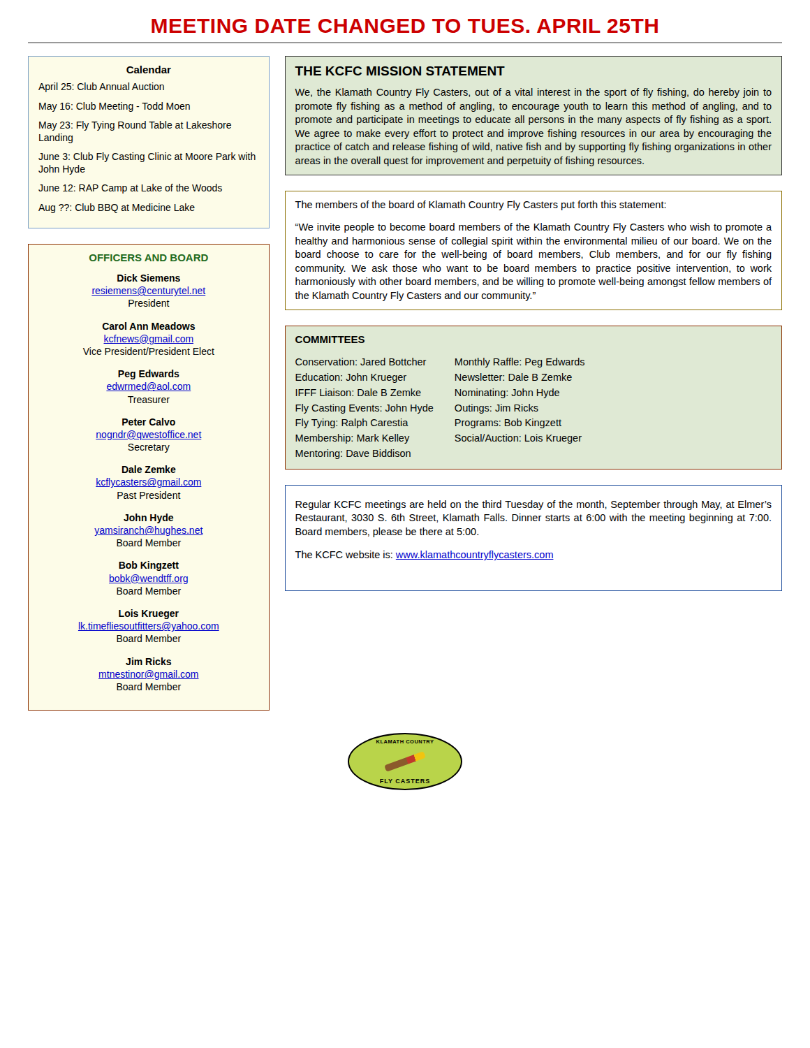MEETING DATE CHANGED TO TUES. APRIL 25TH
Calendar
April 25: Club Annual Auction
May 16: Club Meeting - Todd Moen
May 23: Fly Tying Round Table at Lakeshore Landing
June 3: Club Fly Casting Clinic at Moore Park with John Hyde
June 12: RAP Camp at Lake of the Woods
Aug ??: Club BBQ at Medicine Lake
OFFICERS AND BOARD
Dick Siemens
resiemens@centurytel.net
President
Carol Ann Meadows
kcfnews@gmail.com
Vice President/President Elect
Peg Edwards
edwrmed@aol.com
Treasurer
Peter Calvo
nogndr@qwestoffice.net
Secretary
Dale Zemke
kcflycasters@gmail.com
Past President
John Hyde
yamsiranch@hughes.net
Board Member
Bob Kingzett
bobk@wendtff.org
Board Member
Lois Krueger
lk.timefliesoutfitters@yahoo.com
Board Member
Jim Ricks
mtnestinor@gmail.com
Board Member
THE KCFC MISSION STATEMENT
We, the Klamath Country Fly Casters, out of a vital interest in the sport of fly fishing, do hereby join to promote fly fishing as a method of angling, to encourage youth to learn this method of angling, and to promote and participate in meetings to educate all persons in the many aspects of fly fishing as a sport. We agree to make every effort to protect and improve fishing resources in our area by encouraging the practice of catch and release fishing of wild, native fish and by supporting fly fishing organizations in other areas in the overall quest for improvement and perpetuity of fishing resources.
The members of the board of Klamath Country Fly Casters put forth this statement:
“We invite people to become board members of the Klamath Country Fly Casters who wish to promote a healthy and harmonious sense of collegial spirit within the environmental milieu of our board. We on the board choose to care for the well-being of board members, Club members, and for our fly fishing community. We ask those who want to be board members to practice positive intervention, to work harmoniously with other board members, and be willing to promote well-being amongst fellow members of the Klamath Country Fly Casters and our community.”
COMMITTEES
Conservation: Jared Bottcher
Education: John Krueger
IFFF Liaison: Dale B Zemke
Fly Casting Events: John Hyde
Fly Tying: Ralph Carestia
Membership: Mark Kelley
Mentoring: Dave Biddison
Monthly Raffle: Peg Edwards
Newsletter: Dale B Zemke
Nominating: John Hyde
Outings: Jim Ricks
Programs: Bob Kingzett
Social/Auction: Lois Krueger
Regular KCFC meetings are held on the third Tuesday of the month, September through May, at Elmer’s Restaurant, 3030 S. 6th Street, Klamath Falls. Dinner starts at 6:00 with the meeting beginning at 7:00. Board members, please be there at 5:00.
The KCFC website is: www.klamathcountryflycasters.com
KLAMATH COUNTRY
FLY CASTERS